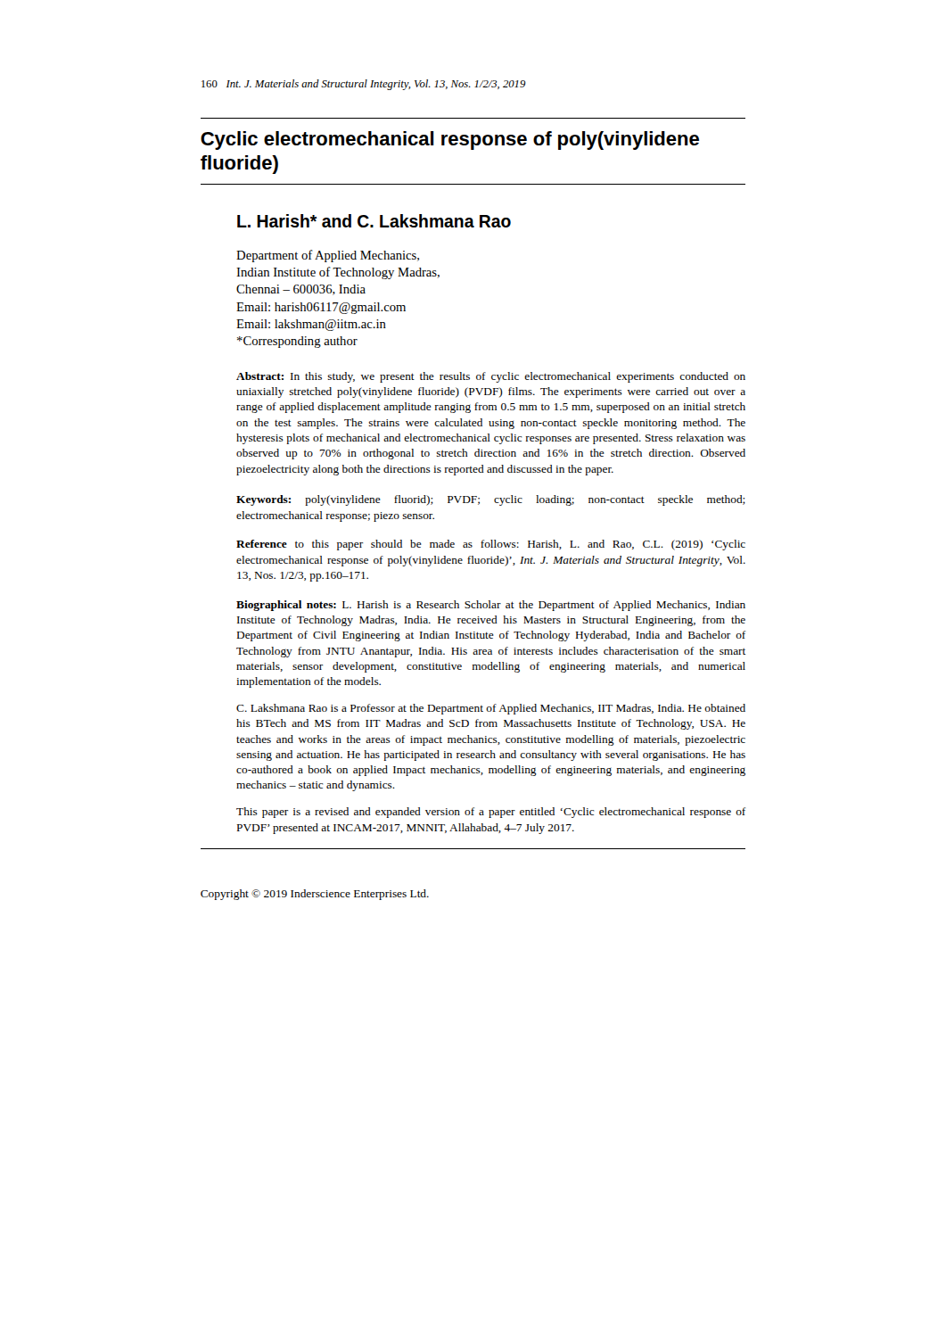160 Int. J. Materials and Structural Integrity, Vol. 13, Nos. 1/2/3, 2019
Cyclic electromechanical response of poly(vinylidene fluoride)
L. Harish* and C. Lakshmana Rao
Department of Applied Mechanics,
Indian Institute of Technology Madras,
Chennai – 600036, India
Email: harish06117@gmail.com
Email: lakshman@iitm.ac.in
*Corresponding author
Abstract: In this study, we present the results of cyclic electromechanical experiments conducted on uniaxially stretched poly(vinylidene fluoride) (PVDF) films. The experiments were carried out over a range of applied displacement amplitude ranging from 0.5 mm to 1.5 mm, superposed on an initial stretch on the test samples. The strains were calculated using non-contact speckle monitoring method. The hysteresis plots of mechanical and electromechanical cyclic responses are presented. Stress relaxation was observed up to 70% in orthogonal to stretch direction and 16% in the stretch direction. Observed piezoelectricity along both the directions is reported and discussed in the paper.
Keywords: poly(vinylidene fluorid); PVDF; cyclic loading; non-contact speckle method; electromechanical response; piezo sensor.
Reference to this paper should be made as follows: Harish, L. and Rao, C.L. (2019) ‘Cyclic electromechanical response of poly(vinylidene fluoride)’, Int. J. Materials and Structural Integrity, Vol. 13, Nos. 1/2/3, pp.160–171.
Biographical notes: L. Harish is a Research Scholar at the Department of Applied Mechanics, Indian Institute of Technology Madras, India. He received his Masters in Structural Engineering, from the Department of Civil Engineering at Indian Institute of Technology Hyderabad, India and Bachelor of Technology from JNTU Anantapur, India. His area of interests includes characterisation of the smart materials, sensor development, constitutive modelling of engineering materials, and numerical implementation of the models.
C. Lakshmana Rao is a Professor at the Department of Applied Mechanics, IIT Madras, India. He obtained his BTech and MS from IIT Madras and ScD from Massachusetts Institute of Technology, USA. He teaches and works in the areas of impact mechanics, constitutive modelling of materials, piezoelectric sensing and actuation. He has participated in research and consultancy with several organisations. He has co-authored a book on applied Impact mechanics, modelling of engineering materials, and engineering mechanics – static and dynamics.
This paper is a revised and expanded version of a paper entitled ‘Cyclic electromechanical response of PVDF’ presented at INCAM-2017, MNNIT, Allahabad, 4–7 July 2017.
Copyright © 2019 Inderscience Enterprises Ltd.